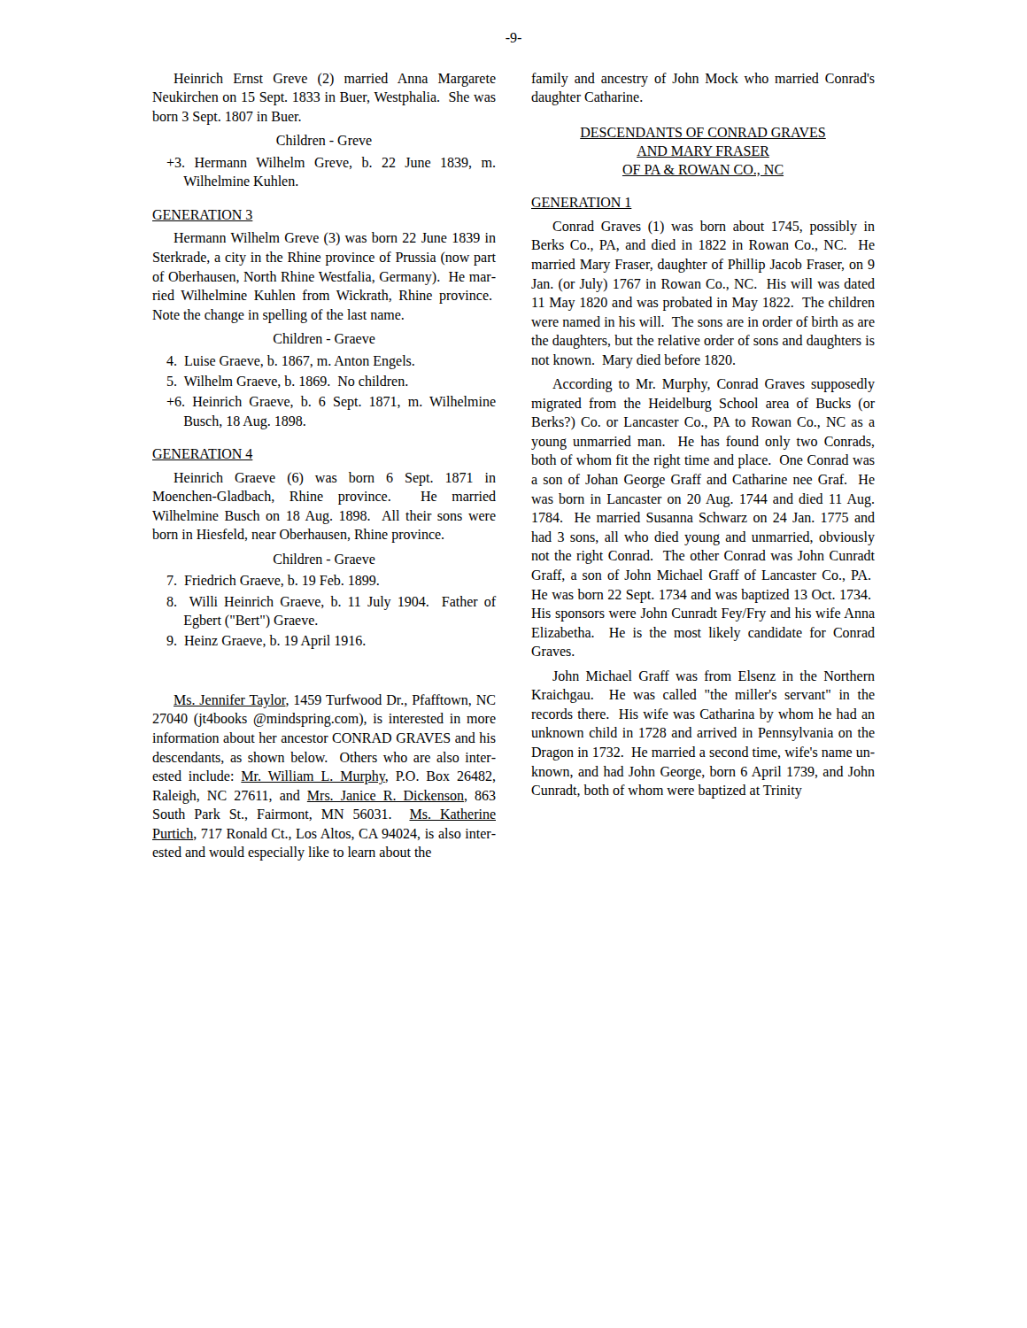-9-
Heinrich Ernst Greve (2) married Anna Margarete Neukirchen on 15 Sept. 1833 in Buer, Westphalia. She was born 3 Sept. 1807 in Buer.
Children - Greve
+3. Hermann Wilhelm Greve, b. 22 June 1839, m. Wilhelmine Kuhlen.
GENERATION 3
Hermann Wilhelm Greve (3) was born 22 June 1839 in Sterkrade, a city in the Rhine province of Prussia (now part of Oberhausen, North Rhine Westfalia, Germany). He married Wilhelmine Kuhlen from Wickrath, Rhine province. Note the change in spelling of the last name.
Children - Graeve
4. Luise Graeve, b. 1867, m. Anton Engels.
5. Wilhelm Graeve, b. 1869. No children.
+6. Heinrich Graeve, b. 6 Sept. 1871, m. Wilhelmine Busch, 18 Aug. 1898.
GENERATION 4
Heinrich Graeve (6) was born 6 Sept. 1871 in Moenchen-Gladbach, Rhine province. He married Wilhelmine Busch on 18 Aug. 1898. All their sons were born in Hiesfeld, near Oberhausen, Rhine province.
Children - Graeve
7. Friedrich Graeve, b. 19 Feb. 1899.
8. Willi Heinrich Graeve, b. 11 July 1904. Father of Egbert ("Bert") Graeve.
9. Heinz Graeve, b. 19 April 1916.
Ms. Jennifer Taylor, 1459 Turfwood Dr., Pfafftown, NC 27040 (jt4books @mindspring.com), is interested in more information about her ancestor CONRAD GRAVES and his descendants, as shown below. Others who are also interested include: Mr. William L. Murphy, P.O. Box 26482, Raleigh, NC 27611, and Mrs. Janice R. Dickenson, 863 South Park St., Fairmont, MN 56031. Ms. Katherine Purtich, 717 Ronald Ct., Los Altos, CA 94024, is also interested and would especially like to learn about the
family and ancestry of John Mock who married Conrad's daughter Catharine.
DESCENDANTS OF CONRAD GRAVES
AND MARY FRASER
OF PA & ROWAN CO., NC
GENERATION 1
Conrad Graves (1) was born about 1745, possibly in Berks Co., PA, and died in 1822 in Rowan Co., NC. He married Mary Fraser, daughter of Phillip Jacob Fraser, on 9 Jan. (or July) 1767 in Rowan Co., NC. His will was dated 11 May 1820 and was probated in May 1822. The children were named in his will. The sons are in order of birth as are the daughters, but the relative order of sons and daughters is not known. Mary died before 1820.
According to Mr. Murphy, Conrad Graves supposedly migrated from the Heidelburg School area of Bucks (or Berks?) Co. or Lancaster Co., PA to Rowan Co., NC as a young unmarried man. He has found only two Conrads, both of whom fit the right time and place. One Conrad was a son of Johan George Graff and Catharine nee Graf. He was born in Lancaster on 20 Aug. 1744 and died 11 Aug. 1784. He married Susanna Schwarz on 24 Jan. 1775 and had 3 sons, all who died young and unmarried, obviously not the right Conrad. The other Conrad was John Cunradt Graff, a son of John Michael Graff of Lancaster Co., PA. He was born 22 Sept. 1734 and was baptized 13 Oct. 1734. His sponsors were John Cunradt Fey/Fry and his wife Anna Elizabetha. He is the most likely candidate for Conrad Graves.
John Michael Graff was from Elsenz in the Northern Kraichgau. He was called "the miller's servant" in the records there. His wife was Catharina by whom he had an unknown child in 1728 and arrived in Pennsylvania on the Dragon in 1732. He married a second time, wife's name unknown, and had John George, born 6 April 1739, and John Cunradt, both of whom were baptized at Trinity